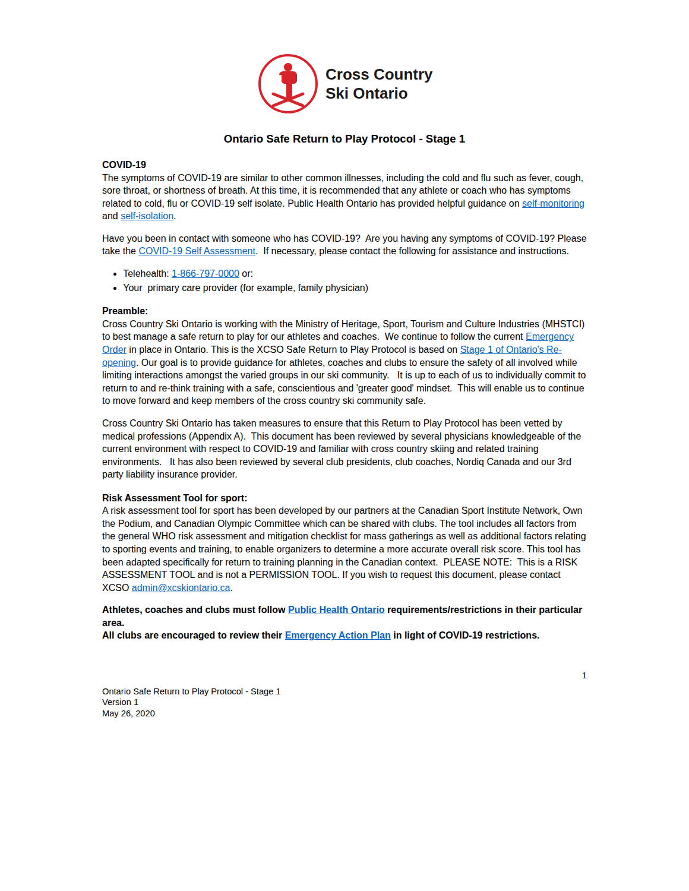Cross Country Ski Ontario
Ontario Safe Return to Play Protocol - Stage 1
COVID-19
The symptoms of COVID-19 are similar to other common illnesses, including the cold and flu such as fever, cough, sore throat, or shortness of breath. At this time, it is recommended that any athlete or coach who has symptoms related to cold, flu or COVID-19 self isolate. Public Health Ontario has provided helpful guidance on self-monitoring and self-isolation.
Have you been in contact with someone who has COVID-19? Are you having any symptoms of COVID-19? Please take the COVID-19 Self Assessment. If necessary, please contact the following for assistance and instructions.
Telehealth: 1-866-797-0000 or:
Your primary care provider (for example, family physician)
Preamble:
Cross Country Ski Ontario is working with the Ministry of Heritage, Sport, Tourism and Culture Industries (MHSTCI) to best manage a safe return to play for our athletes and coaches. We continue to follow the current Emergency Order in place in Ontario. This is the XCSO Safe Return to Play Protocol is based on Stage 1 of Ontario's Re-opening. Our goal is to provide guidance for athletes, coaches and clubs to ensure the safety of all involved while limiting interactions amongst the varied groups in our ski community. It is up to each of us to individually commit to return to and re-think training with a safe, conscientious and 'greater good' mindset. This will enable us to continue to move forward and keep members of the cross country ski community safe.
Cross Country Ski Ontario has taken measures to ensure that this Return to Play Protocol has been vetted by medical professions (Appendix A). This document has been reviewed by several physicians knowledgeable of the current environment with respect to COVID-19 and familiar with cross country skiing and related training environments. It has also been reviewed by several club presidents, club coaches, Nordiq Canada and our 3rd party liability insurance provider.
Risk Assessment Tool for sport:
A risk assessment tool for sport has been developed by our partners at the Canadian Sport Institute Network, Own the Podium, and Canadian Olympic Committee which can be shared with clubs. The tool includes all factors from the general WHO risk assessment and mitigation checklist for mass gatherings as well as additional factors relating to sporting events and training, to enable organizers to determine a more accurate overall risk score. This tool has been adapted specifically for return to training planning in the Canadian context. PLEASE NOTE: This is a RISK ASSESSMENT TOOL and is not a PERMISSION TOOL. If you wish to request this document, please contact XCSO admin@xcskiontario.ca.
Athletes, coaches and clubs must follow Public Health Ontario requirements/restrictions in their particular area.
All clubs are encouraged to review their Emergency Action Plan in light of COVID-19 restrictions.
1
Ontario Safe Return to Play Protocol - Stage 1
Version 1
May 26, 2020